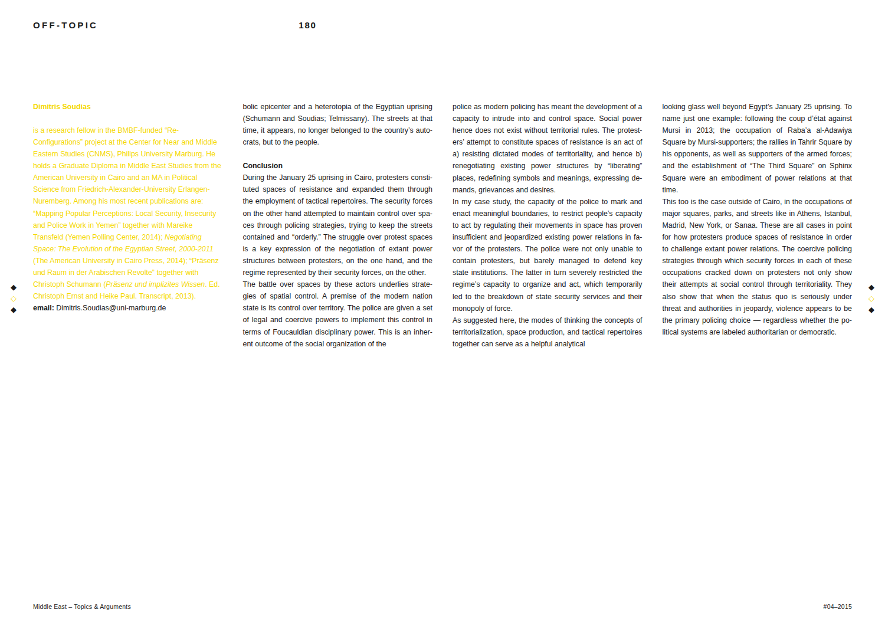Off-Topic
180
◆ ◇ ◆
◆ ◇ ◆
Dimitris Soudias
is a research fellow in the BMBF-funded “Re-Configurations” project at the Center for Near and Middle Eastern Studies (CNMS), Philips University Marburg. He holds a Graduate Diploma in Middle East Studies from the American University in Cairo and an MA in Political Science from Friedrich-Alexander-University Erlangen-Nuremberg. Among his most recent publications are: “Mapping Popular Perceptions: Local Security, Insecurity and Police Work in Yemen” together with Mareike Transfeld (Yemen Polling Center, 2014); Negotiating Space: The Evolution of the Egyptian Street, 2000-2011 (The American University in Cairo Press, 2014); “Präsenz und Raum in der Arabischen Revolte” together with Christoph Schumann (Präsenz und implizites Wissen. Ed. Christoph Ernst and Heike Paul. Transcript, 2013).
email: Dimitris.Soudias@uni-marburg.de
bolic epicenter and a heterotopia of the Egyptian uprising (Schumann and Soudias; Telmissany). The streets at that time, it appears, no longer belonged to the country’s autocrats, but to the people.
Conclusion
During the January 25 uprising in Cairo, protesters constituted spaces of resistance and expanded them through the employment of tactical repertoires. The security forces on the other hand attempted to maintain control over spaces through policing strategies, trying to keep the streets contained and “orderly.” The struggle over protest spaces is a key expression of the negotiation of extant power structures between protesters, on the one hand, and the regime represented by their security forces, on the other.
The battle over spaces by these actors underlies strategies of spatial control. A premise of the modern nation state is its control over territory. The police are given a set of legal and coercive powers to implement this control in terms of Foucauldian disciplinary power. This is an inherent outcome of the social organization of the
police as modern policing has meant the development of a capacity to intrude into and control space. Social power hence does not exist without territorial rules. The protesters’ attempt to constitute spaces of resistance is an act of a) resisting dictated modes of territoriality, and hence b) renegotiating existing power structures by “liberating” places, redefining symbols and meanings, expressing demands, grievances and desires.
In my case study, the capacity of the police to mark and enact meaningful boundaries, to restrict people’s capacity to act by regulating their movements in space has proven insufficient and jeopardized existing power relations in favor of the protesters. The police were not only unable to contain protesters, but barely managed to defend key state institutions. The latter in turn severely restricted the regime’s capacity to organize and act, which temporarily led to the breakdown of state security services and their monopoly of force.
As suggested here, the modes of thinking the concepts of territorialization, space production, and tactical repertoires together can serve as a helpful analytical
looking glass well beyond Egypt’s January 25 uprising. To name just one example: following the coup d’état against Mursi in 2013; the occupation of Raba’a al-Adawiya Square by Mursi-supporters; the rallies in Tahrir Square by his opponents, as well as supporters of the armed forces; and the establishment of “The Third Square” on Sphinx Square were an embodiment of power relations at that time.
This too is the case outside of Cairo, in the occupations of major squares, parks, and streets like in Athens, Istanbul, Madrid, New York, or Sanaa. These are all cases in point for how protesters produce spaces of resistance in order to challenge extant power relations. The coercive policing strategies through which security forces in each of these occupations cracked down on protesters not only show their attempts at social control through territoriality. They also show that when the status quo is seriously under threat and authorities in jeopardy, violence appears to be the primary policing choice — regardless whether the political systems are labeled authoritarian or democratic.
Middle East – Topics & Arguments
#04–2015